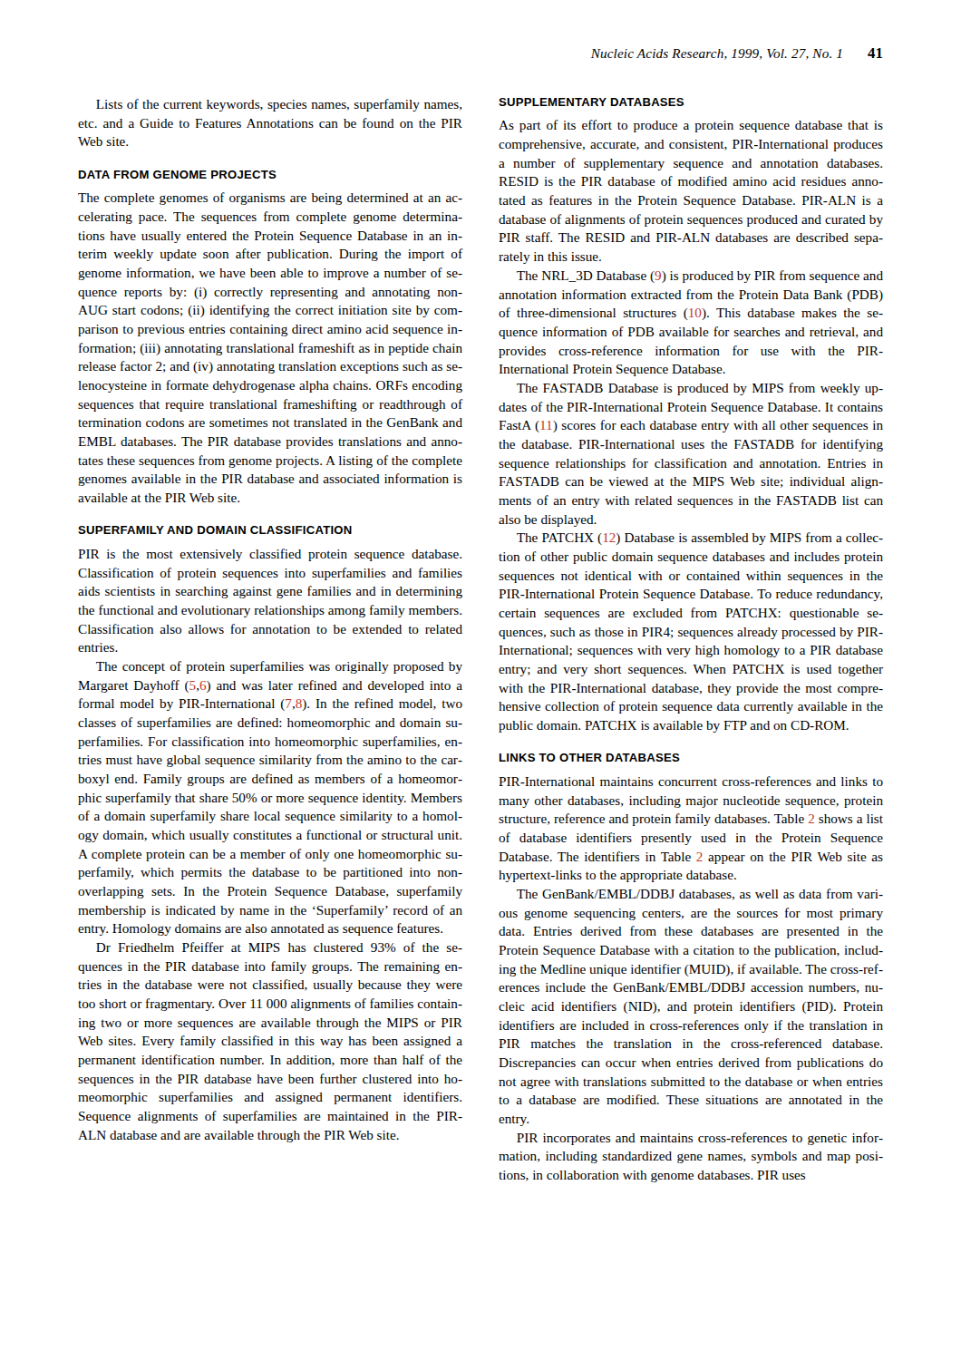Nucleic Acids Research, 1999, Vol. 27, No. 141
Lists of the current keywords, species names, superfamily names, etc. and a Guide to Features Annotations can be found on the PIR Web site.
Data from genome projects
The complete genomes of organisms are being determined at an accelerating pace. The sequences from complete genome determinations have usually entered the Protein Sequence Database in an interim weekly update soon after publication. During the import of genome information, we have been able to improve a number of sequence reports by: (i) correctly representing and annotating non-AUG start codons; (ii) identifying the correct initiation site by comparison to previous entries containing direct amino acid sequence information; (iii) annotating translational frameshift as in peptide chain release factor 2; and (iv) annotating translation exceptions such as selenocysteine in formate dehydrogenase alpha chains. ORFs encoding sequences that require translational frameshifting or readthrough of termination codons are sometimes not translated in the GenBank and EMBL databases. The PIR database provides translations and annotates these sequences from genome projects. A listing of the complete genomes available in the PIR database and associated information is available at the PIR Web site.
Superfamily and domain classification
PIR is the most extensively classified protein sequence database. Classification of protein sequences into superfamilies and families aids scientists in searching against gene families and in determining the functional and evolutionary relationships among family members. Classification also allows for annotation to be extended to related entries.
The concept of protein superfamilies was originally proposed by Margaret Dayhoff (5,6) and was later refined and developed into a formal model by PIR-International (7,8). In the refined model, two classes of superfamilies are defined: homeomorphic and domain superfamilies. For classification into homeomorphic superfamilies, entries must have global sequence similarity from the amino to the carboxyl end. Family groups are defined as members of a homeomorphic superfamily that share 50% or more sequence identity. Members of a domain superfamily share local sequence similarity to a homology domain, which usually constitutes a functional or structural unit. A complete protein can be a member of only one homeomorphic superfamily, which permits the database to be partitioned into non-overlapping sets. In the Protein Sequence Database, superfamily membership is indicated by name in the ‘Superfamily’ record of an entry. Homology domains are also annotated as sequence features.
Dr Friedhelm Pfeiffer at MIPS has clustered 93% of the sequences in the PIR database into family groups. The remaining entries in the database were not classified, usually because they were too short or fragmentary. Over 11 000 alignments of families containing two or more sequences are available through the MIPS or PIR Web sites. Every family classified in this way has been assigned a permanent identification number. In addition, more than half of the sequences in the PIR database have been further clustered into homeomorphic superfamilies and assigned permanent identifiers. Sequence alignments of superfamilies are maintained in the PIR-ALN database and are available through the PIR Web site.
Supplementary databases
As part of its effort to produce a protein sequence database that is comprehensive, accurate, and consistent, PIR-International produces a number of supplementary sequence and annotation databases. RESID is the PIR database of modified amino acid residues annotated as features in the Protein Sequence Database. PIR-ALN is a database of alignments of protein sequences produced and curated by PIR staff. The RESID and PIR-ALN databases are described separately in this issue.
The NRL_3D Database (9) is produced by PIR from sequence and annotation information extracted from the Protein Data Bank (PDB) of three-dimensional structures (10). This database makes the sequence information of PDB available for searches and retrieval, and provides cross-reference information for use with the PIR-International Protein Sequence Database.
The FASTADB Database is produced by MIPS from weekly updates of the PIR-International Protein Sequence Database. It contains FastA (11) scores for each database entry with all other sequences in the database. PIR-International uses the FASTADB for identifying sequence relationships for classification and annotation. Entries in FASTADB can be viewed at the MIPS Web site; individual alignments of an entry with related sequences in the FASTADB list can also be displayed.
The PATCHX (12) Database is assembled by MIPS from a collection of other public domain sequence databases and includes protein sequences not identical with or contained within sequences in the PIR-International Protein Sequence Database. To reduce redundancy, certain sequences are excluded from PATCHX: questionable sequences, such as those in PIR4; sequences already processed by PIR-International; sequences with very high homology to a PIR database entry; and very short sequences. When PATCHX is used together with the PIR-International database, they provide the most comprehensive collection of protein sequence data currently available in the public domain. PATCHX is available by FTP and on CD-ROM.
Links to other databases
PIR-International maintains concurrent cross-references and links to many other databases, including major nucleotide sequence, protein structure, reference and protein family databases. Table 2 shows a list of database identifiers presently used in the Protein Sequence Database. The identifiers in Table 2 appear on the PIR Web site as hypertext-links to the appropriate database.
The GenBank/EMBL/DDBJ databases, as well as data from various genome sequencing centers, are the sources for most primary data. Entries derived from these databases are presented in the Protein Sequence Database with a citation to the publication, including the Medline unique identifier (MUID), if available. The cross-references include the GenBank/EMBL/DDBJ accession numbers, nucleic acid identifiers (NID), and protein identifiers (PID). Protein identifiers are included in cross-references only if the translation in PIR matches the translation in the cross-referenced database. Discrepancies can occur when entries derived from publications do not agree with translations submitted to the database or when entries to a database are modified. These situations are annotated in the entry.
PIR incorporates and maintains cross-references to genetic information, including standardized gene names, symbols and map positions, in collaboration with genome databases. PIR uses